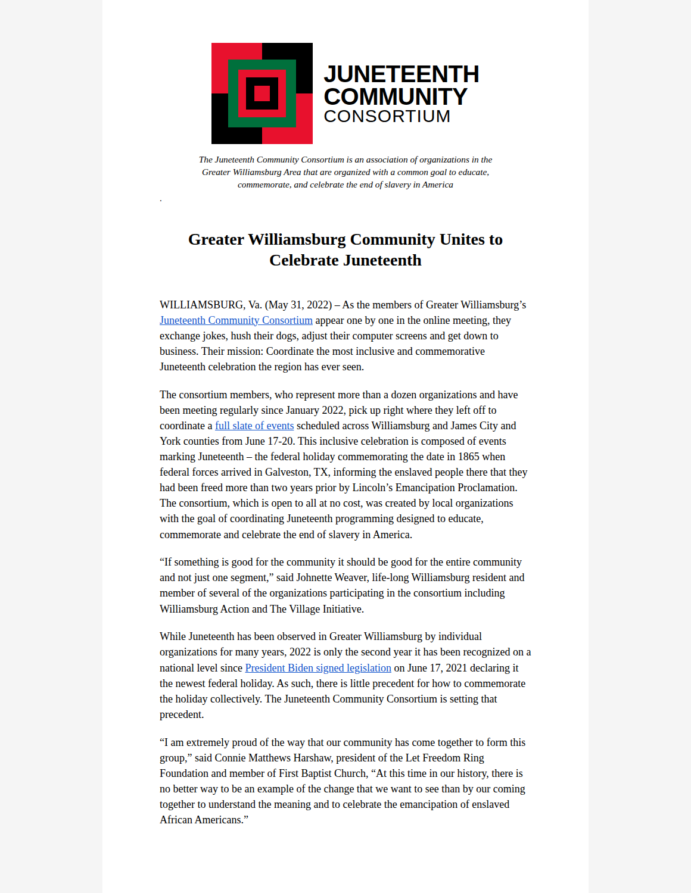JUNETEENTH COMMUNITY CONSORTIUM
The Juneteenth Community Consortium is an association of organizations in the Greater Williamsburg Area that are organized with a common goal to educate, commemorate, and celebrate the end of slavery in America
.
Greater Williamsburg Community Unites to Celebrate Juneteenth
WILLIAMSBURG, Va. (May 31, 2022) – As the members of Greater Williamsburg’s Juneteenth Community Consortium appear one by one in the online meeting, they exchange jokes, hush their dogs, adjust their computer screens and get down to business. Their mission: Coordinate the most inclusive and commemorative Juneteenth celebration the region has ever seen.
The consortium members, who represent more than a dozen organizations and have been meeting regularly since January 2022, pick up right where they left off to coordinate a full slate of events scheduled across Williamsburg and James City and York counties from June 17-20. This inclusive celebration is composed of events marking Juneteenth – the federal holiday commemorating the date in 1865 when federal forces arrived in Galveston, TX, informing the enslaved people there that they had been freed more than two years prior by Lincoln’s Emancipation Proclamation. The consortium, which is open to all at no cost, was created by local organizations with the goal of coordinating Juneteenth programming designed to educate, commemorate and celebrate the end of slavery in America.
“If something is good for the community it should be good for the entire community and not just one segment,” said Johnette Weaver, life-long Williamsburg resident and member of several of the organizations participating in the consortium including Williamsburg Action and The Village Initiative.
While Juneteenth has been observed in Greater Williamsburg by individual organizations for many years, 2022 is only the second year it has been recognized on a national level since President Biden signed legislation on June 17, 2021 declaring it the newest federal holiday. As such, there is little precedent for how to commemorate the holiday collectively. The Juneteenth Community Consortium is setting that precedent.
“I am extremely proud of the way that our community has come together to form this group,” said Connie Matthews Harshaw, president of the Let Freedom Ring Foundation and member of First Baptist Church, “At this time in our history, there is no better way to be an example of the change that we want to see than by our coming together to understand the meaning and to celebrate the emancipation of enslaved African Americans.”